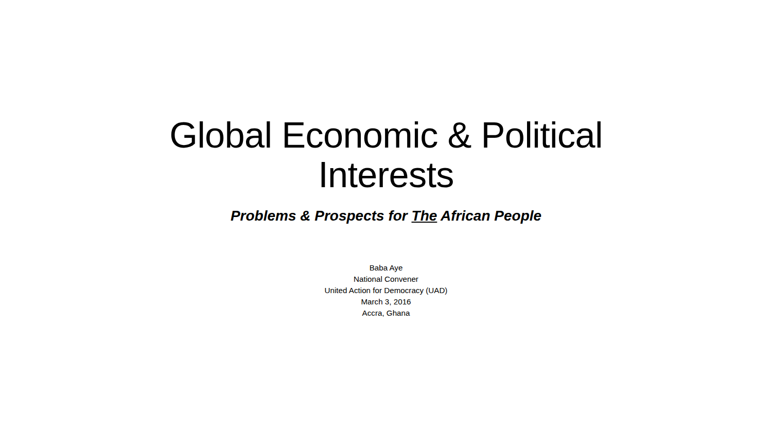Global Economic & Political Interests
Problems & Prospects for The African People
Baba Aye National Convener United Action for Democracy (UAD) March 3, 2016 Accra, Ghana